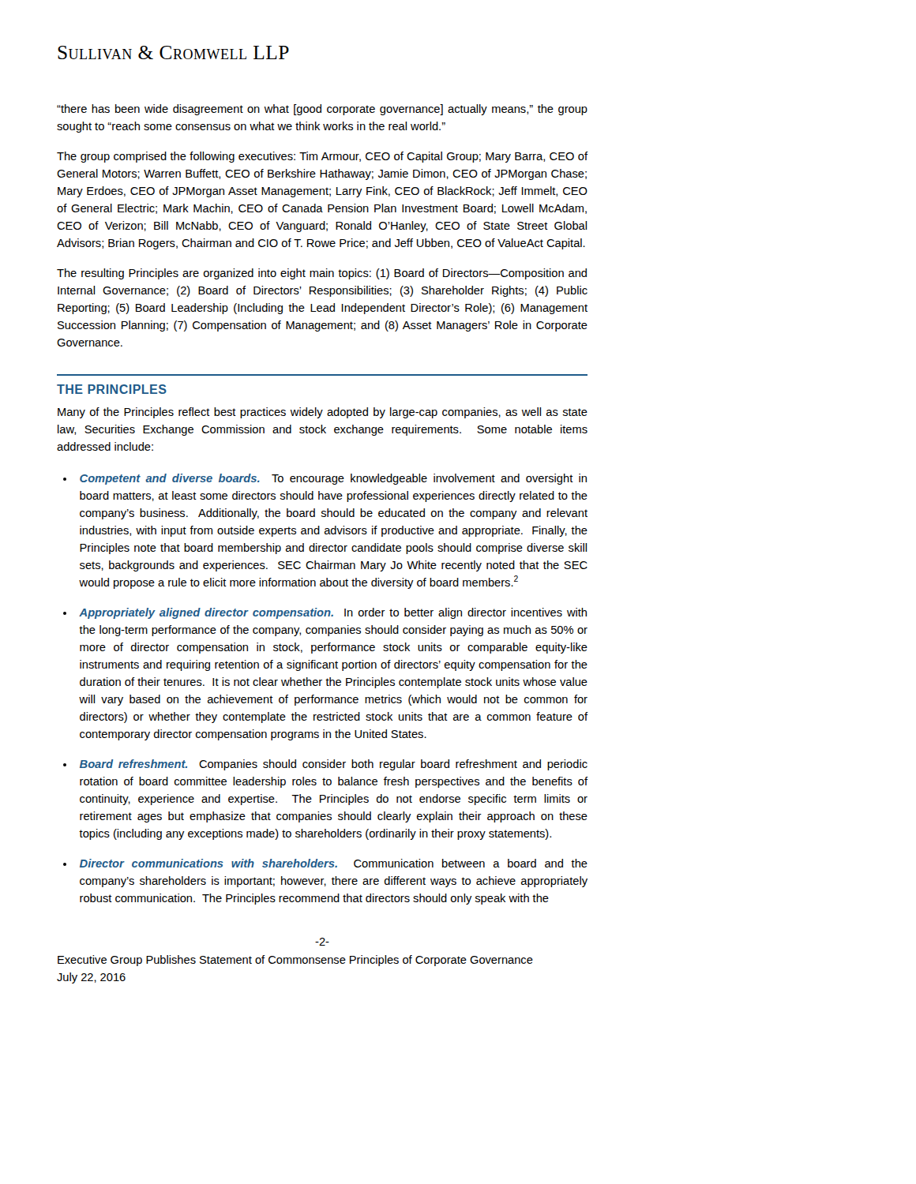Sullivan & Cromwell LLP
“there has been wide disagreement on what [good corporate governance] actually means,” the group sought to “reach some consensus on what we think works in the real world.”
The group comprised the following executives: Tim Armour, CEO of Capital Group; Mary Barra, CEO of General Motors; Warren Buffett, CEO of Berkshire Hathaway; Jamie Dimon, CEO of JPMorgan Chase; Mary Erdoes, CEO of JPMorgan Asset Management; Larry Fink, CEO of BlackRock; Jeff Immelt, CEO of General Electric; Mark Machin, CEO of Canada Pension Plan Investment Board; Lowell McAdam, CEO of Verizon; Bill McNabb, CEO of Vanguard; Ronald O’Hanley, CEO of State Street Global Advisors; Brian Rogers, Chairman and CIO of T. Rowe Price; and Jeff Ubben, CEO of ValueAct Capital.
The resulting Principles are organized into eight main topics: (1) Board of Directors—Composition and Internal Governance; (2) Board of Directors’ Responsibilities; (3) Shareholder Rights; (4) Public Reporting; (5) Board Leadership (Including the Lead Independent Director’s Role); (6) Management Succession Planning; (7) Compensation of Management; and (8) Asset Managers’ Role in Corporate Governance.
THE PRINCIPLES
Many of the Principles reflect best practices widely adopted by large-cap companies, as well as state law, Securities Exchange Commission and stock exchange requirements. Some notable items addressed include:
Competent and diverse boards. To encourage knowledgeable involvement and oversight in board matters, at least some directors should have professional experiences directly related to the company’s business. Additionally, the board should be educated on the company and relevant industries, with input from outside experts and advisors if productive and appropriate. Finally, the Principles note that board membership and director candidate pools should comprise diverse skill sets, backgrounds and experiences. SEC Chairman Mary Jo White recently noted that the SEC would propose a rule to elicit more information about the diversity of board members.2
Appropriately aligned director compensation. In order to better align director incentives with the long-term performance of the company, companies should consider paying as much as 50% or more of director compensation in stock, performance stock units or comparable equity-like instruments and requiring retention of a significant portion of directors’ equity compensation for the duration of their tenures. It is not clear whether the Principles contemplate stock units whose value will vary based on the achievement of performance metrics (which would not be common for directors) or whether they contemplate the restricted stock units that are a common feature of contemporary director compensation programs in the United States.
Board refreshment. Companies should consider both regular board refreshment and periodic rotation of board committee leadership roles to balance fresh perspectives and the benefits of continuity, experience and expertise. The Principles do not endorse specific term limits or retirement ages but emphasize that companies should clearly explain their approach on these topics (including any exceptions made) to shareholders (ordinarily in their proxy statements).
Director communications with shareholders. Communication between a board and the company’s shareholders is important; however, there are different ways to achieve appropriately robust communication. The Principles recommend that directors should only speak with the
-2-
Executive Group Publishes Statement of Commonsense Principles of Corporate Governance
July 22, 2016